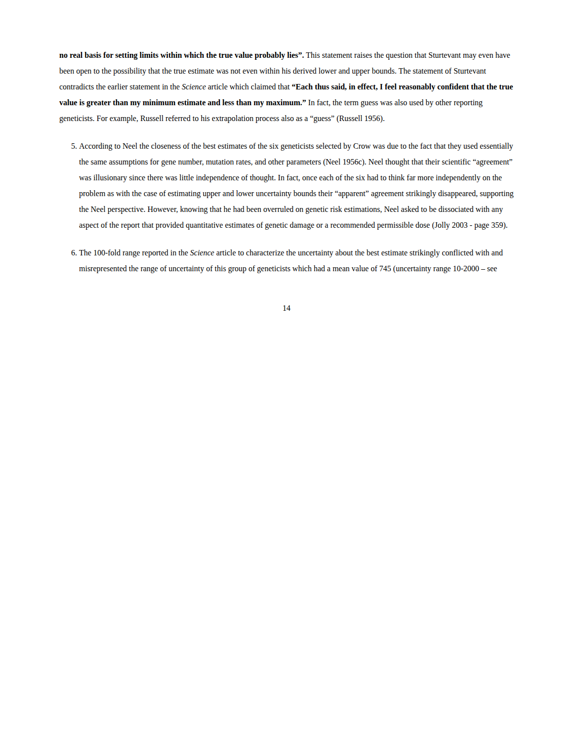no real basis for setting limits within which the true value probably lies”. This statement raises the question that Sturtevant may even have been open to the possibility that the true estimate was not even within his derived lower and upper bounds. The statement of Sturtevant contradicts the earlier statement in the Science article which claimed that “Each thus said, in effect, I feel reasonably confident that the true value is greater than my minimum estimate and less than my maximum.” In fact, the term guess was also used by other reporting geneticists. For example, Russell referred to his extrapolation process also as a “guess” (Russell 1956).
According to Neel the closeness of the best estimates of the six geneticists selected by Crow was due to the fact that they used essentially the same assumptions for gene number, mutation rates, and other parameters (Neel 1956c). Neel thought that their scientific “agreement” was illusionary since there was little independence of thought. In fact, once each of the six had to think far more independently on the problem as with the case of estimating upper and lower uncertainty bounds their “apparent” agreement strikingly disappeared, supporting the Neel perspective. However, knowing that he had been overruled on genetic risk estimations, Neel asked to be dissociated with any aspect of the report that provided quantitative estimates of genetic damage or a recommended permissible dose (Jolly 2003 - page 359).
The 100-fold range reported in the Science article to characterize the uncertainty about the best estimate strikingly conflicted with and misrepresented the range of uncertainty of this group of geneticists which had a mean value of 745 (uncertainty range 10-2000 – see
14